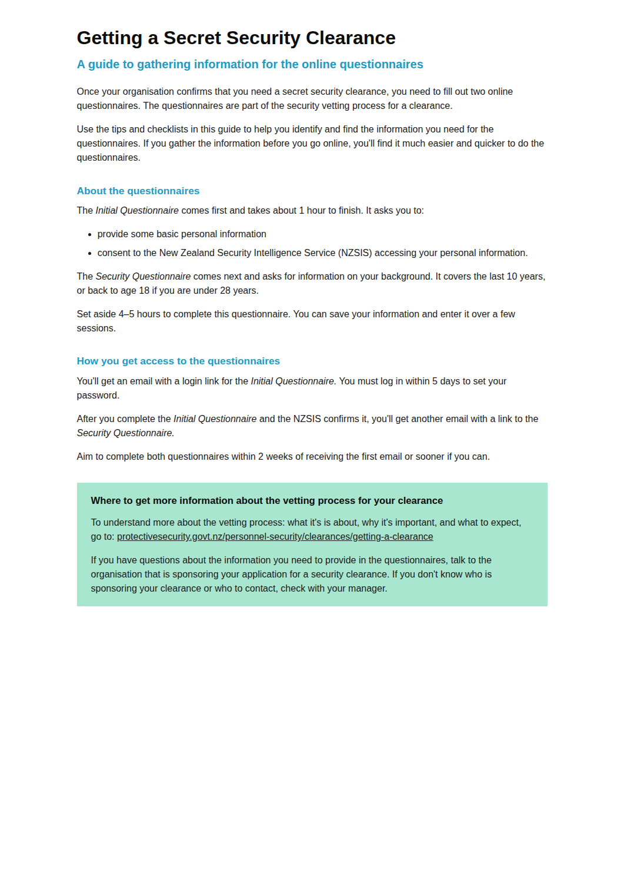Getting a Secret Security Clearance
A guide to gathering information for the online questionnaires
Once your organisation confirms that you need a secret security clearance, you need to fill out two online questionnaires. The questionnaires are part of the security vetting process for a clearance.
Use the tips and checklists in this guide to help you identify and find the information you need for the questionnaires. If you gather the information before you go online, you'll find it much easier and quicker to do the questionnaires.
About the questionnaires
The Initial Questionnaire comes first and takes about 1 hour to finish. It asks you to:
provide some basic personal information
consent to the New Zealand Security Intelligence Service (NZSIS) accessing your personal information.
The Security Questionnaire comes next and asks for information on your background. It covers the last 10 years, or back to age 18 if you are under 28 years.
Set aside 4–5 hours to complete this questionnaire. You can save your information and enter it over a few sessions.
How you get access to the questionnaires
You'll get an email with a login link for the Initial Questionnaire. You must log in within 5 days to set your password.
After you complete the Initial Questionnaire and the NZSIS confirms it, you'll get another email with a link to the Security Questionnaire.
Aim to complete both questionnaires within 2 weeks of receiving the first email or sooner if you can.
Where to get more information about the vetting process for your clearance
To understand more about the vetting process: what it's is about, why it's important, and what to expect, go to: protectivesecurity.govt.nz/personnel-security/clearances/getting-a-clearance
If you have questions about the information you need to provide in the questionnaires, talk to the organisation that is sponsoring your application for a security clearance. If you don't know who is sponsoring your clearance or who to contact, check with your manager.